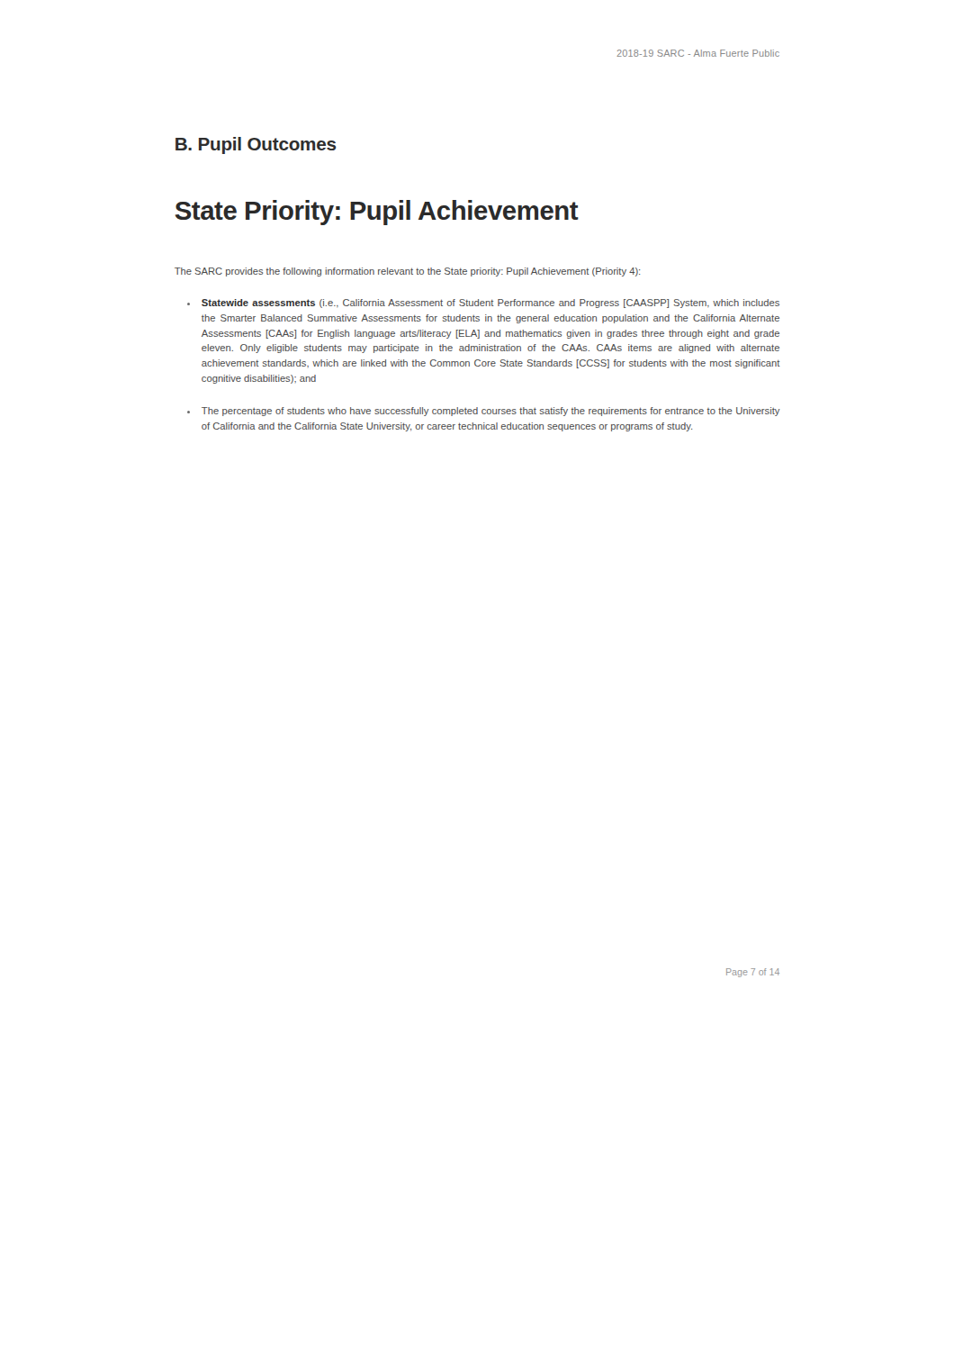2018-19 SARC - Alma Fuerte Public
B. Pupil Outcomes
State Priority: Pupil Achievement
The SARC provides the following information relevant to the State priority: Pupil Achievement (Priority 4):
Statewide assessments (i.e., California Assessment of Student Performance and Progress [CAASPP] System, which includes the Smarter Balanced Summative Assessments for students in the general education population and the California Alternate Assessments [CAAs] for English language arts/literacy [ELA] and mathematics given in grades three through eight and grade eleven. Only eligible students may participate in the administration of the CAAs. CAAs items are aligned with alternate achievement standards, which are linked with the Common Core State Standards [CCSS] for students with the most significant cognitive disabilities); and
The percentage of students who have successfully completed courses that satisfy the requirements for entrance to the University of California and the California State University, or career technical education sequences or programs of study.
Page 7 of 14